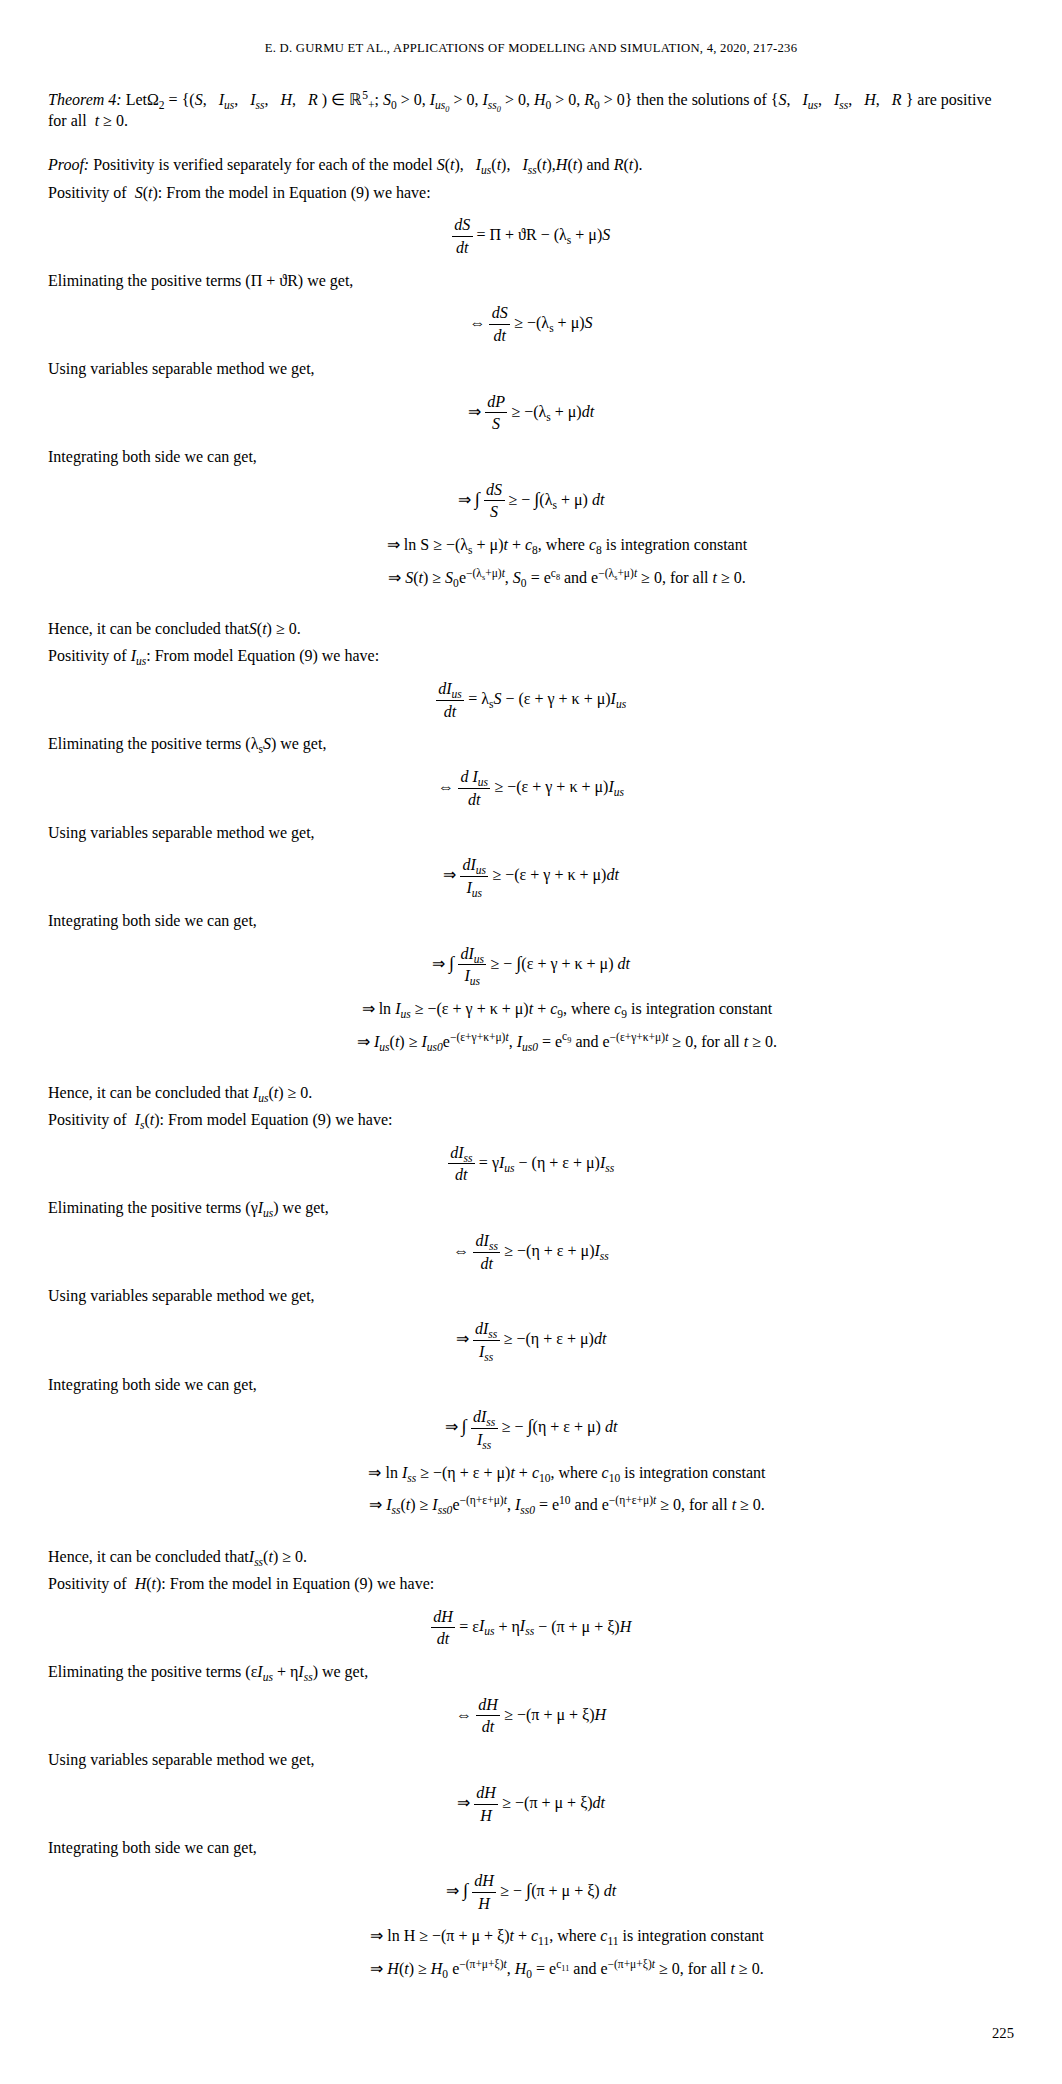E. D. GURMU ET AL., APPLICATIONS OF MODELLING AND SIMULATION, 4, 2020, 217-236
Theorem 4: LetΩ2 = {(S, Ius, Iss, H, R ) ∈ ℝ5+; S0 > 0, Ius0 > 0, Iss0 > 0, H0 > 0, R0 > 0} then the solutions of {S, Ius, Iss, H, R } are positive for all t ≥ 0.
Proof: Positivity is verified separately for each of the model S(t), Ius(t), Iss(t),H(t) and R(t).
Positivity of S(t): From the model in Equation (9) we have:
dS dt = Π + ϑR − (λs + μ)S
Eliminating the positive terms (Π + ϑR) we get,
⇔ dS dt ≥ −(λs + μ)S
Using variables separable method we get,
⇒ dP S ≥ −(λs + μ)dt
Integrating both side we can get,
⇒ ∫ dS S ≥ − ∫(λs + μ) dt
⇒ ln S ≥ −(λs + μ)t + c8, where c8 is integration constant
⇒ S(t) ≥ S0e−(λs+μ)t, S0 = ec8 and e−(λs+μ)t ≥ 0, for all t ≥ 0.
Hence, it can be concluded thatS(t) ≥ 0.
Positivity of Ius: From model Equation (9) we have:
dIus dt = λsS − (ε + γ + κ + μ)Ius
Eliminating the positive terms (λsS) we get,
⇔ d Ius dt ≥ −(ε + γ + κ + μ)Ius
Using variables separable method we get,
⇒ dIus Ius ≥ −(ε + γ + κ + μ)dt
Integrating both side we can get,
⇒ ∫ dIus Ius ≥ − ∫(ε + γ + κ + μ) dt
⇒ ln Ius ≥ −(ε + γ + κ + μ)t + c9, where c9 is integration constant
⇒ Ius(t) ≥ Ius0e−(ε+γ+κ+μ)t, Ius0 = ec9 and e−(ε+γ+κ+μ)t ≥ 0, for all t ≥ 0.
Hence, it can be concluded that Ius(t) ≥ 0.
Positivity of Is(t): From model Equation (9) we have:
dIss dt = γIus − (η + ε + μ)Iss
Eliminating the positive terms (γIus) we get,
⇔ dIss dt ≥ −(η + ε + μ)Iss
Using variables separable method we get,
⇒ dIss Iss ≥ −(η + ε + μ)dt
Integrating both side we can get,
⇒ ∫ dIss Iss ≥ − ∫(η + ε + μ) dt
⇒ ln Iss ≥ −(η + ε + μ)t + c10, where c10 is integration constant
⇒ Iss(t) ≥ Iss0e−(η+ε+μ)t, Iss0 = e10 and e−(η+ε+μ)t ≥ 0, for all t ≥ 0.
Hence, it can be concluded thatIss(t) ≥ 0.
Positivity of H(t): From the model in Equation (9) we have:
dH dt = εIus + ηIss − (π + μ + ξ)H
Eliminating the positive terms (εIus + ηIss) we get,
⇔ dH dt ≥ −(π + μ + ξ)H
Using variables separable method we get,
⇒ dH H ≥ −(π + μ + ξ)dt
Integrating both side we can get,
⇒ ∫ dH H ≥ − ∫(π + μ + ξ) dt
⇒ ln H ≥ −(π + μ + ξ)t + c11, where c11 is integration constant
⇒ H(t) ≥ H0 e−(π+μ+ξ)t, H0 = ec11 and e−(π+μ+ξ)t ≥ 0, for all t ≥ 0.
225